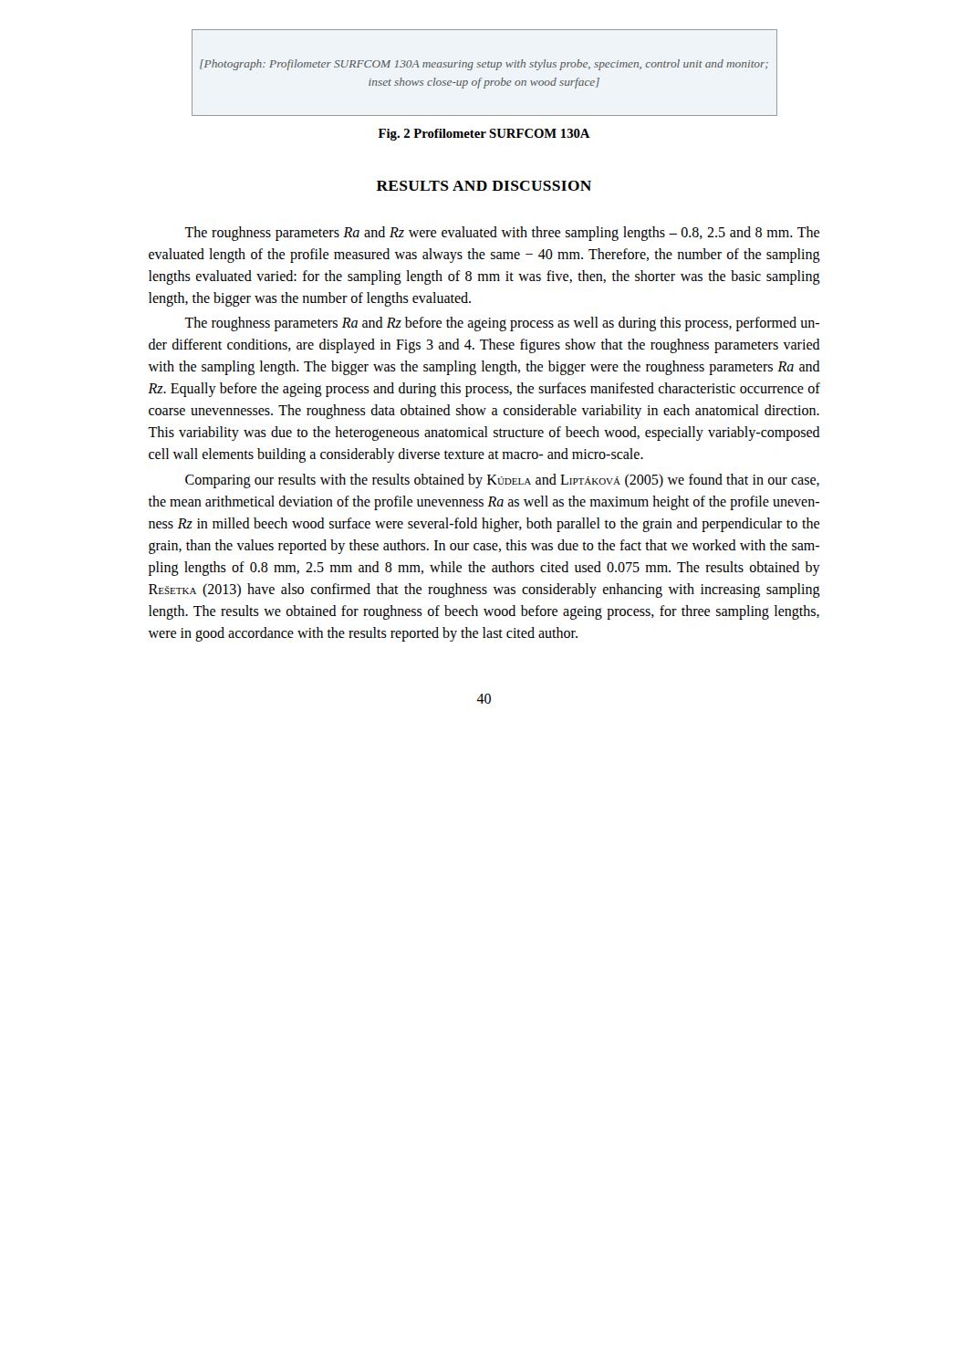[Photograph: Profilometer SURFCOM 130A measuring setup with stylus probe, specimen, control unit and monitor; inset shows close-up of probe on wood surface]
Fig. 2 Profilometer SURFCOM 130A
RESULTS AND DISCUSSION
The roughness parameters Ra and Rz were evaluated with three sampling lengths – 0.8, 2.5 and 8 mm. The evaluated length of the profile measured was always the same − 40 mm. Therefore, the number of the sampling lengths evaluated varied: for the sampling length of 8 mm it was five, then, the shorter was the basic sampling length, the bigger was the number of lengths evaluated.
The roughness parameters Ra and Rz before the ageing process as well as during this process, performed under different conditions, are displayed in Figs 3 and 4. These figures show that the roughness parameters varied with the sampling length. The bigger was the sampling length, the bigger were the roughness parameters Ra and Rz. Equally before the ageing process and during this process, the surfaces manifested characteristic occurrence of coarse unevennesses. The roughness data obtained show a considerable variability in each anatomical direction. This variability was due to the heterogeneous anatomical structure of beech wood, especially variably-composed cell wall elements building a considerably diverse texture at macro- and micro-scale.
Comparing our results with the results obtained by Kúdela and Liptáková (2005) we found that in our case, the mean arithmetical deviation of the profile unevenness Ra as well as the maximum height of the profile unevenness Rz in milled beech wood surface were several-fold higher, both parallel to the grain and perpendicular to the grain, than the values reported by these authors. In our case, this was due to the fact that we worked with the sampling lengths of 0.8 mm, 2.5 mm and 8 mm, while the authors cited used 0.075 mm. The results obtained by Rešetka (2013) have also confirmed that the roughness was considerably enhancing with increasing sampling length. The results we obtained for roughness of beech wood before ageing process, for three sampling lengths, were in good accordance with the results reported by the last cited author.
40